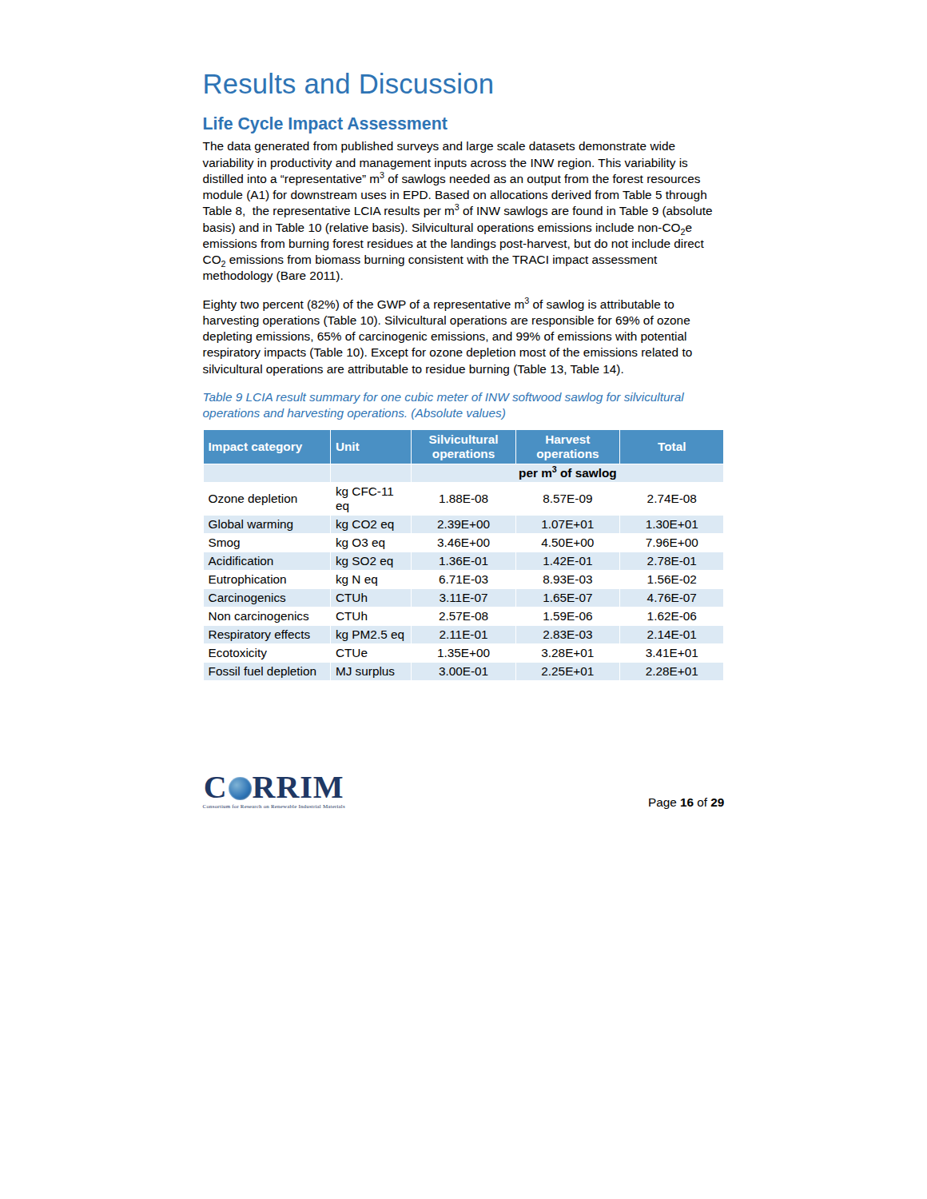Results and Discussion
Life Cycle Impact Assessment
The data generated from published surveys and large scale datasets demonstrate wide variability in productivity and management inputs across the INW region. This variability is distilled into a “representative” m3 of sawlogs needed as an output from the forest resources module (A1) for downstream uses in EPD. Based on allocations derived from Table 5 through Table 8, the representative LCIA results per m3 of INW sawlogs are found in Table 9 (absolute basis) and in Table 10 (relative basis). Silvicultural operations emissions include non-CO2e emissions from burning forest residues at the landings post-harvest, but do not include direct CO2 emissions from biomass burning consistent with the TRACI impact assessment methodology (Bare 2011).
Eighty two percent (82%) of the GWP of a representative m3 of sawlog is attributable to harvesting operations (Table 10). Silvicultural operations are responsible for 69% of ozone depleting emissions, 65% of carcinogenic emissions, and 99% of emissions with potential respiratory impacts (Table 10). Except for ozone depletion most of the emissions related to silvicultural operations are attributable to residue burning (Table 13, Table 14).
Table 9 LCIA result summary for one cubic meter of INW softwood sawlog for silvicultural operations and harvesting operations. (Absolute values)
| Impact category | Unit | Silvicultural operations | Harvest operations | Total |
| --- | --- | --- | --- | --- |
| | | per m 3 of sawlog |
| Ozone depletion | kg CFC-11 eq | 1.88E-08 | 8.57E-09 | 2.74E-08 |
| Global warming | kg CO2 eq | 2.39E+00 | 1.07E+01 | 1.30E+01 |
| Smog | kg O3 eq | 3.46E+00 | 4.50E+00 | 7.96E+00 |
| Acidification | kg SO2 eq | 1.36E-01 | 1.42E-01 | 2.78E-01 |
| Eutrophication | kg N eq | 6.71E-03 | 8.93E-03 | 1.56E-02 |
| Carcinogenics | CTUh | 3.11E-07 | 1.65E-07 | 4.76E-07 |
| Non carcinogenics | CTUh | 2.57E-08 | 1.59E-06 | 1.62E-06 |
| Respiratory effects | kg PM2.5 eq | 2.11E-01 | 2.83E-03 | 2.14E-01 |
| Ecotoxicity | CTUe | 1.35E+00 | 3.28E+01 | 3.41E+01 |
| Fossil fuel depletion | MJ surplus | 3.00E-01 | 2.25E+01 | 2.28E+01 |
C RRIM
Consortium for Research on Renewable Industrial Materials
Page 16 of 29